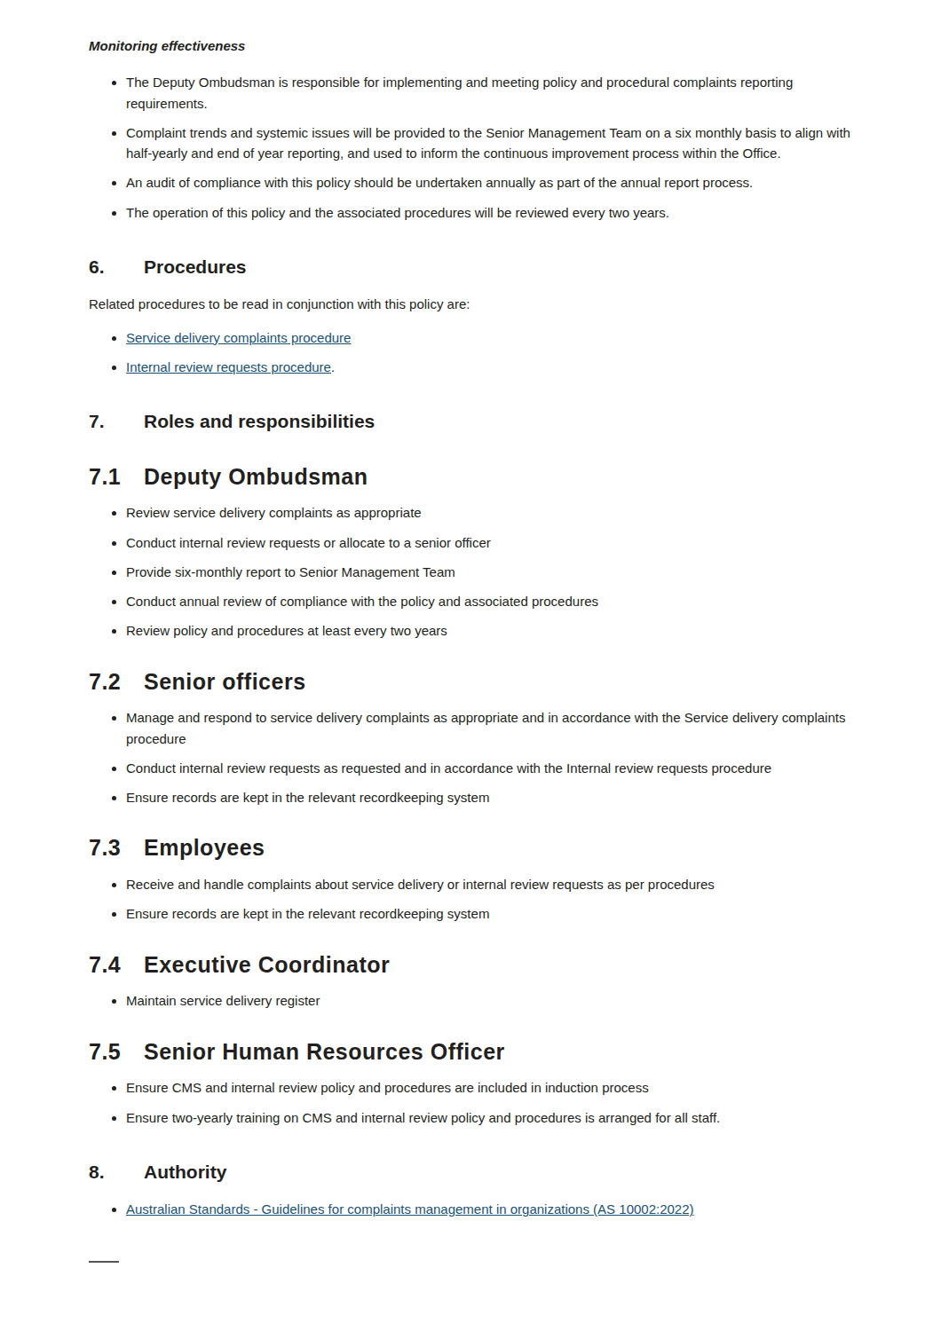Monitoring effectiveness
The Deputy Ombudsman is responsible for implementing and meeting policy and procedural complaints reporting requirements.
Complaint trends and systemic issues will be provided to the Senior Management Team on a six monthly basis to align with half-yearly and end of year reporting, and used to inform the continuous improvement process within the Office.
An audit of compliance with this policy should be undertaken annually as part of the annual report process.
The operation of this policy and the associated procedures will be reviewed every two years.
6. Procedures
Related procedures to be read in conjunction with this policy are:
Service delivery complaints procedure
Internal review requests procedure.
7. Roles and responsibilities
7.1 Deputy Ombudsman
Review service delivery complaints as appropriate
Conduct internal review requests or allocate to a senior officer
Provide six-monthly report to Senior Management Team
Conduct annual review of compliance with the policy and associated procedures
Review policy and procedures at least every two years
7.2 Senior officers
Manage and respond to service delivery complaints as appropriate and in accordance with the Service delivery complaints procedure
Conduct internal review requests as requested and in accordance with the Internal review requests procedure
Ensure records are kept in the relevant recordkeeping system
7.3 Employees
Receive and handle complaints about service delivery or internal review requests as per procedures
Ensure records are kept in the relevant recordkeeping system
7.4 Executive Coordinator
Maintain service delivery register
7.5 Senior Human Resources Officer
Ensure CMS and internal review policy and procedures are included in induction process
Ensure two-yearly training on CMS and internal review policy and procedures is arranged for all staff.
8. Authority
Australian Standards - Guidelines for complaints management in organizations (AS 10002:2022)